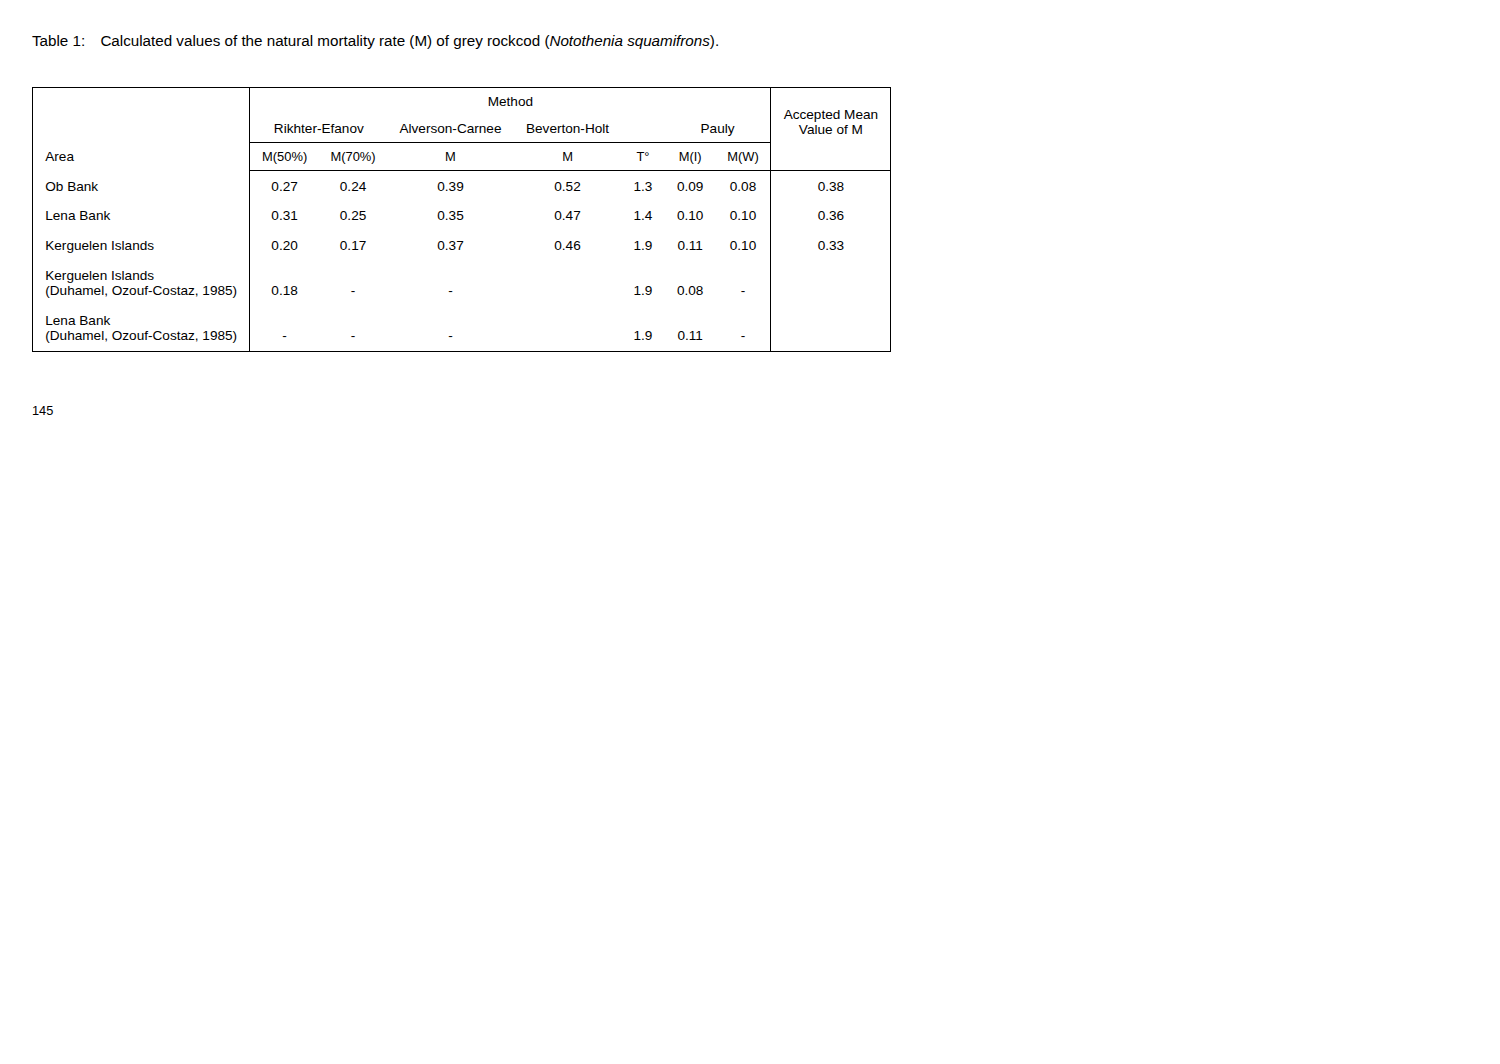Table 1: Calculated values of the natural mortality rate (M) of grey rockcod (Notothenia squamifrons).
| Area | Method | Accepted Mean Value of M |
| --- | --- | --- |
| Rikhter-Efanov | Alverson-Carnee | Beverton-Holt | | Pauly |
| M(50%) | M(70%) | M | M | T° | M(I) | M(W) | |
| Ob Bank | 0.27 | 0.24 | 0.39 | 0.52 | 1.3 | 0.09 | 0.08 | 0.38 |
| Lena Bank | 0.31 | 0.25 | 0.35 | 0.47 | 1.4 | 0.10 | 0.10 | 0.36 |
| Kerguelen Islands | 0.20 | 0.17 | 0.37 | 0.46 | 1.9 | 0.11 | 0.10 | 0.33 |
| Kerguelen Islands (Duhamel, Ozouf-Costaz, 1985) | 0.18 | - | - | | 1.9 | 0.08 | - | |
| Lena Bank (Duhamel, Ozouf-Costaz, 1985) | - | - | - | | 1.9 | 0.11 | - | |
145